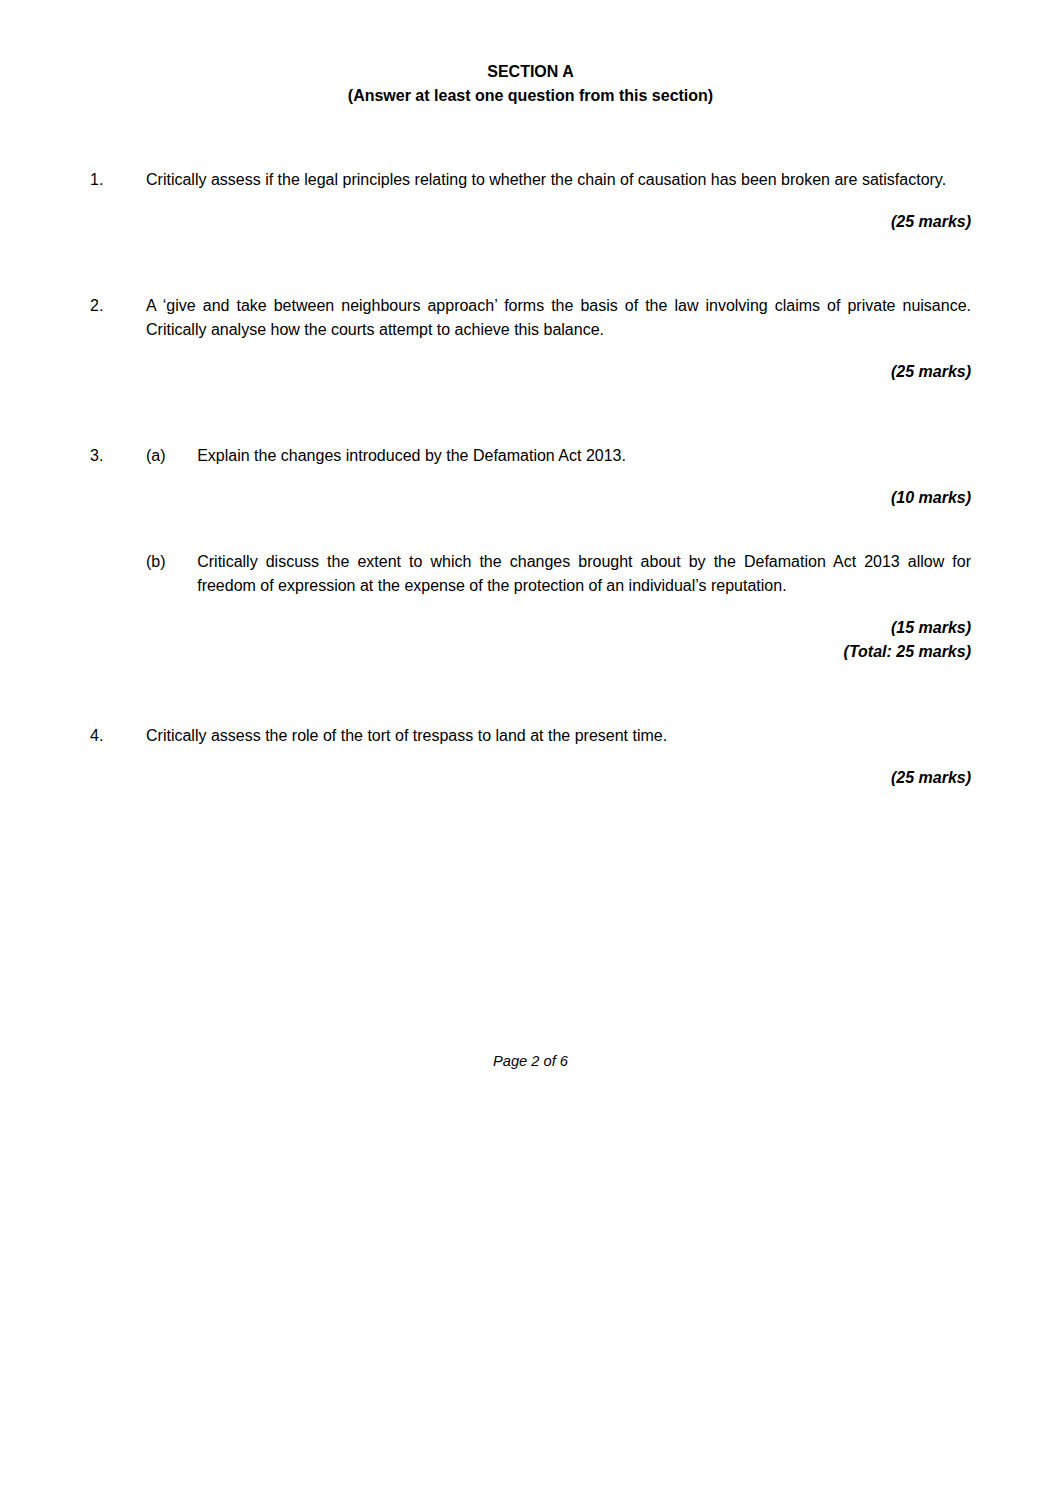SECTION A
(Answer at least one question from this section)
1.
Critically assess if the legal principles relating to whether the chain of causation has been broken are satisfactory.
(25 marks)
2.
A ‘give and take between neighbours approach’ forms the basis of the law involving claims of private nuisance. Critically analyse how the courts attempt to achieve this balance.
(25 marks)
3.
(a)
Explain the changes introduced by the Defamation Act 2013.
(10 marks)
(b)
Critically discuss the extent to which the changes brought about by the Defamation Act 2013 allow for freedom of expression at the expense of the protection of an individual’s reputation.
(15 marks) (Total: 25 marks)
4.
Critically assess the role of the tort of trespass to land at the present time.
(25 marks)
Page 2 of 6